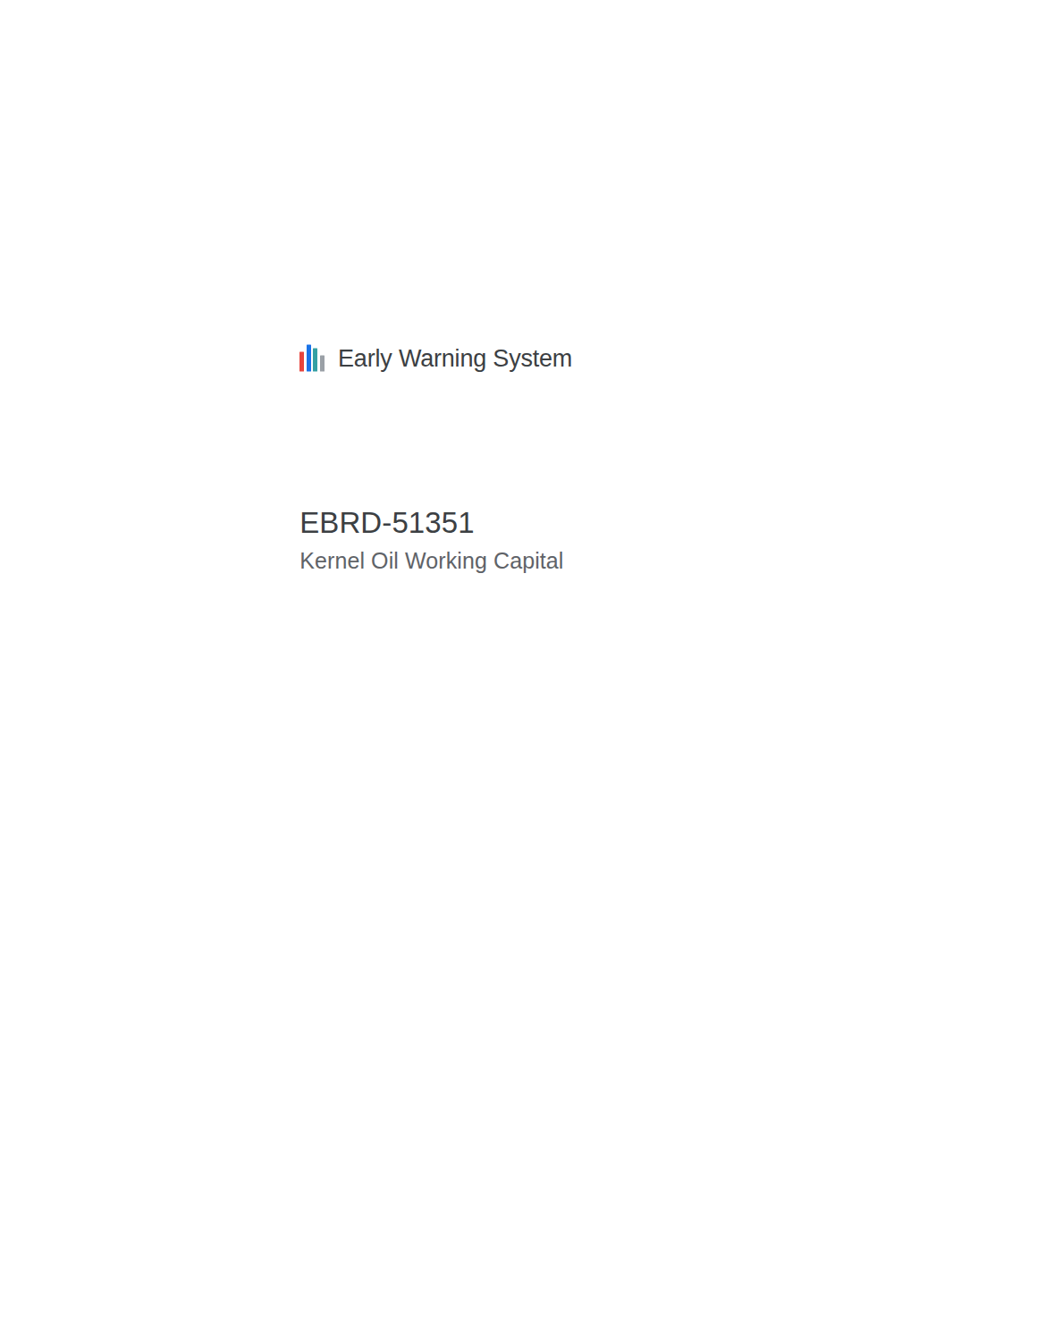Early Warning System
EBRD-51351
Kernel Oil Working Capital